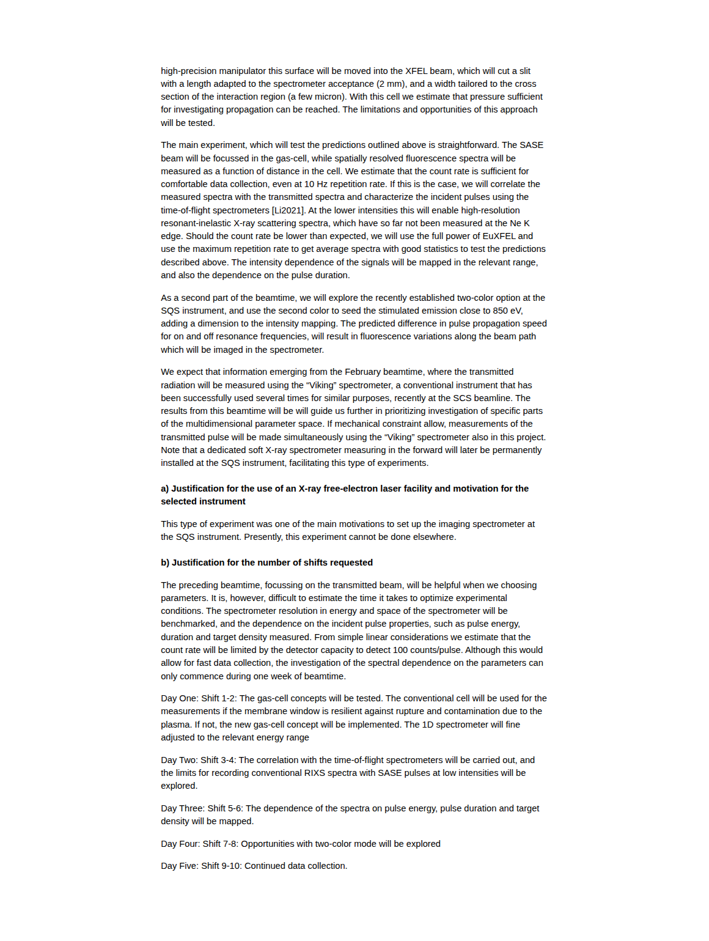high-precision manipulator this surface will be moved into the XFEL beam, which will cut a slit with a length adapted to the spectrometer acceptance (2 mm), and a width tailored to the cross section of the interaction region (a few micron). With this cell we estimate that pressure sufficient for investigating propagation can be reached. The limitations and opportunities of this approach will be tested.
The main experiment, which will test the predictions outlined above is straightforward. The SASE beam will be focussed in the gas-cell, while spatially resolved fluorescence spectra will be measured as a function of distance in the cell. We estimate that the count rate is sufficient for comfortable data collection, even at 10 Hz repetition rate. If this is the case, we will correlate the measured spectra with the transmitted spectra and characterize the incident pulses using the time-of-flight spectrometers [Li2021]. At the lower intensities this will enable high-resolution resonant-inelastic X-ray scattering spectra, which have so far not been measured at the Ne K edge. Should the count rate be lower than expected, we will use the full power of EuXFEL and use the maximum repetition rate to get average spectra with good statistics to test the predictions described above. The intensity dependence of the signals will be mapped in the relevant range, and also the dependence on the pulse duration.
As a second part of the beamtime, we will explore the recently established two-color option at the SQS instrument, and use the second color to seed the stimulated emission close to 850 eV, adding a dimension to the intensity mapping. The predicted difference in pulse propagation speed for on and off resonance frequencies, will result in fluorescence variations along the beam path which will be imaged in the spectrometer.
We expect that information emerging from the February beamtime, where the transmitted radiation will be measured using the “Viking” spectrometer, a conventional instrument that has been successfully used several times for similar purposes, recently at the SCS beamline. The results from this beamtime will be will guide us further in prioritizing investigation of specific parts of the multidimensional parameter space. If mechanical constraint allow, measurements of the transmitted pulse will be made simultaneously using the “Viking” spectrometer also in this project. Note that a dedicated soft X-ray spectrometer measuring in the forward will later be permanently installed at the SQS instrument, facilitating this type of experiments.
a) Justification for the use of an X-ray free-electron laser facility and motivation for the selected instrument
This type of experiment was one of the main motivations to set up the imaging spectrometer at the SQS instrument. Presently, this experiment cannot be done elsewhere.
b) Justification for the number of shifts requested
The preceding beamtime, focussing on the transmitted beam, will be helpful when we choosing parameters. It is, however, difficult to estimate the time it takes to optimize experimental conditions. The spectrometer resolution in energy and space of the spectrometer will be benchmarked, and the dependence on the incident pulse properties, such as pulse energy, duration and target density measured. From simple linear considerations we estimate that the count rate will be limited by the detector capacity to detect 100 counts/pulse. Although this would allow for fast data collection, the investigation of the spectral dependence on the parameters can only commence during one week of beamtime.
Day One: Shift 1-2: The gas-cell concepts will be tested. The conventional cell will be used for the measurements if the membrane window is resilient against rupture and contamination due to the plasma. If not, the new gas-cell concept will be implemented. The 1D spectrometer will fine adjusted to the relevant energy range
Day Two: Shift 3-4: The correlation with the time-of-flight spectrometers will be carried out, and the limits for recording conventional RIXS spectra with SASE pulses at low intensities will be explored.
Day Three: Shift 5-6: The dependence of the spectra on pulse energy, pulse duration and target density will be mapped.
Day Four: Shift 7-8: Opportunities with two-color mode will be explored
Day Five: Shift 9-10: Continued data collection.